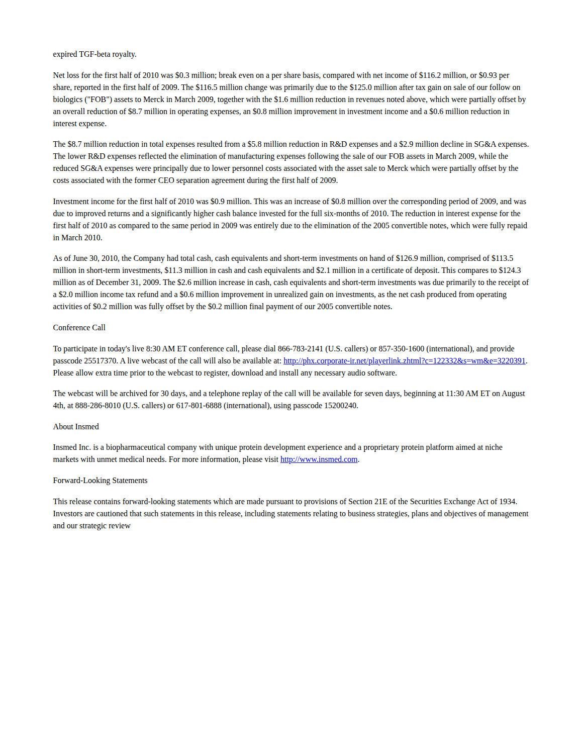expired TGF-beta royalty.
Net loss for the first half of 2010 was $0.3 million; break even on a per share basis, compared with net income of $116.2 million, or $0.93 per share, reported in the first half of 2009. The $116.5 million change was primarily due to the $125.0 million after tax gain on sale of our follow on biologics ("FOB") assets to Merck in March 2009, together with the $1.6 million reduction in revenues noted above, which were partially offset by an overall reduction of $8.7 million in operating expenses, an $0.8 million improvement in investment income and a $0.6 million reduction in interest expense.
The $8.7 million reduction in total expenses resulted from a $5.8 million reduction in R&D expenses and a $2.9 million decline in SG&A expenses. The lower R&D expenses reflected the elimination of manufacturing expenses following the sale of our FOB assets in March 2009, while the reduced SG&A expenses were principally due to lower personnel costs associated with the asset sale to Merck which were partially offset by the costs associated with the former CEO separation agreement during the first half of 2009.
Investment income for the first half of 2010 was $0.9 million. This was an increase of $0.8 million over the corresponding period of 2009, and was due to improved returns and a significantly higher cash balance invested for the full six-months of 2010. The reduction in interest expense for the first half of 2010 as compared to the same period in 2009 was entirely due to the elimination of the 2005 convertible notes, which were fully repaid in March 2010.
As of June 30, 2010, the Company had total cash, cash equivalents and short-term investments on hand of $126.9 million, comprised of $113.5 million in short-term investments, $11.3 million in cash and cash equivalents and $2.1 million in a certificate of deposit. This compares to $124.3 million as of December 31, 2009. The $2.6 million increase in cash, cash equivalents and short-term investments was due primarily to the receipt of a $2.0 million income tax refund and a $0.6 million improvement in unrealized gain on investments, as the net cash produced from operating activities of $0.2 million was fully offset by the $0.2 million final payment of our 2005 convertible notes.
Conference Call
To participate in today's live 8:30 AM ET conference call, please dial 866-783-2141 (U.S. callers) or 857-350-1600 (international), and provide passcode 25517370. A live webcast of the call will also be available at: http://phx.corporate-ir.net/playerlink.zhtml?c=122332&s=wm&e=3220391. Please allow extra time prior to the webcast to register, download and install any necessary audio software.
The webcast will be archived for 30 days, and a telephone replay of the call will be available for seven days, beginning at 11:30 AM ET on August 4th, at 888-286-8010 (U.S. callers) or 617-801-6888 (international), using passcode 15200240.
About Insmed
Insmed Inc. is a biopharmaceutical company with unique protein development experience and a proprietary protein platform aimed at niche markets with unmet medical needs. For more information, please visit http://www.insmed.com.
Forward-Looking Statements
This release contains forward-looking statements which are made pursuant to provisions of Section 21E of the Securities Exchange Act of 1934. Investors are cautioned that such statements in this release, including statements relating to business strategies, plans and objectives of management and our strategic review